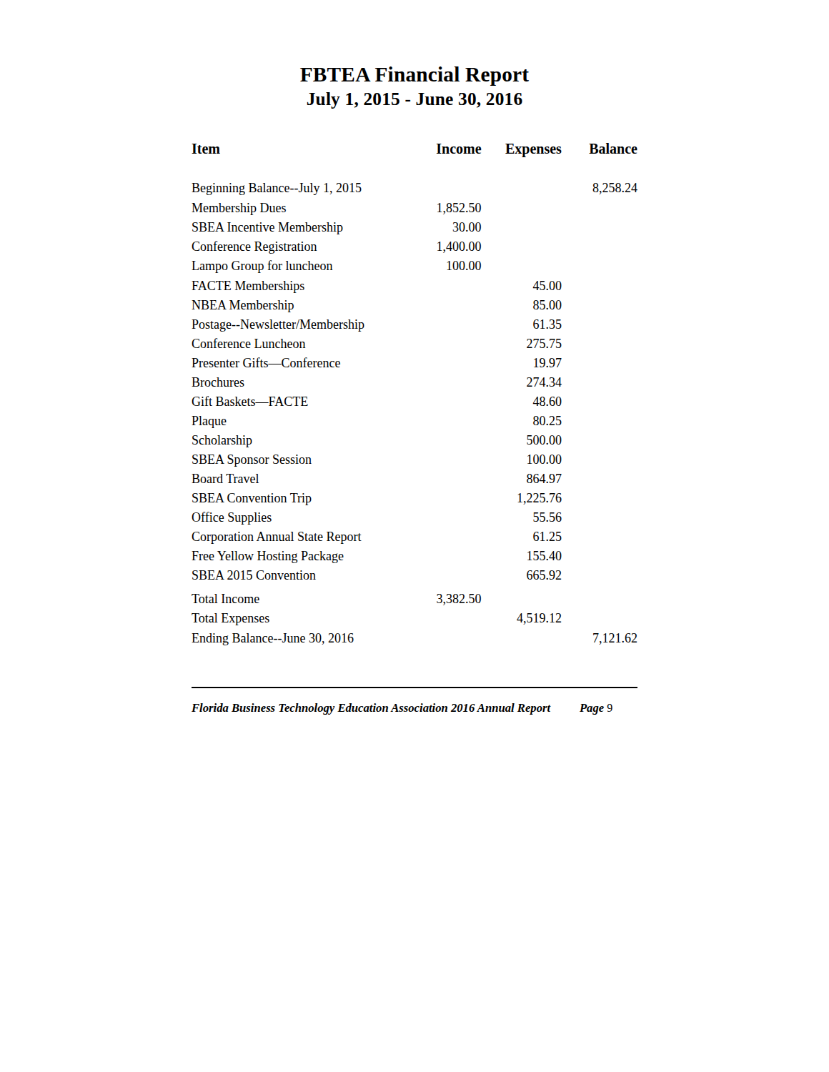FBTEA Financial Report July 1, 2015 - June 30, 2016
| Item | Income | Expenses | Balance |
| --- | --- | --- | --- |
| Beginning Balance--July 1, 2015 | | | 8,258.24 |
| Membership Dues | 1,852.50 | | |
| SBEA Incentive Membership | 30.00 | | |
| Conference Registration | 1,400.00 | | |
| Lampo Group for luncheon | 100.00 | | |
| FACTE Memberships | | 45.00 | |
| NBEA Membership | | 85.00 | |
| Postage--Newsletter/Membership | | 61.35 | |
| Conference Luncheon | | 275.75 | |
| Presenter Gifts—Conference | | 19.97 | |
| Brochures | | 274.34 | |
| Gift Baskets—FACTE | | 48.60 | |
| Plaque | | 80.25 | |
| Scholarship | | 500.00 | |
| SBEA Sponsor Session | | 100.00 | |
| Board Travel | | 864.97 | |
| SBEA Convention Trip | | 1,225.76 | |
| Office Supplies | | 55.56 | |
| Corporation Annual State Report | | 61.25 | |
| Free Yellow Hosting Package | | 155.40 | |
| SBEA 2015 Convention | | 665.92 | |
| Total Income | 3,382.50 | | |
| Total Expenses | | 4,519.12 | |
| Ending Balance--June 30, 2016 | | | 7,121.62 |
Florida Business Technology Education Association 2016 Annual Report Page 9